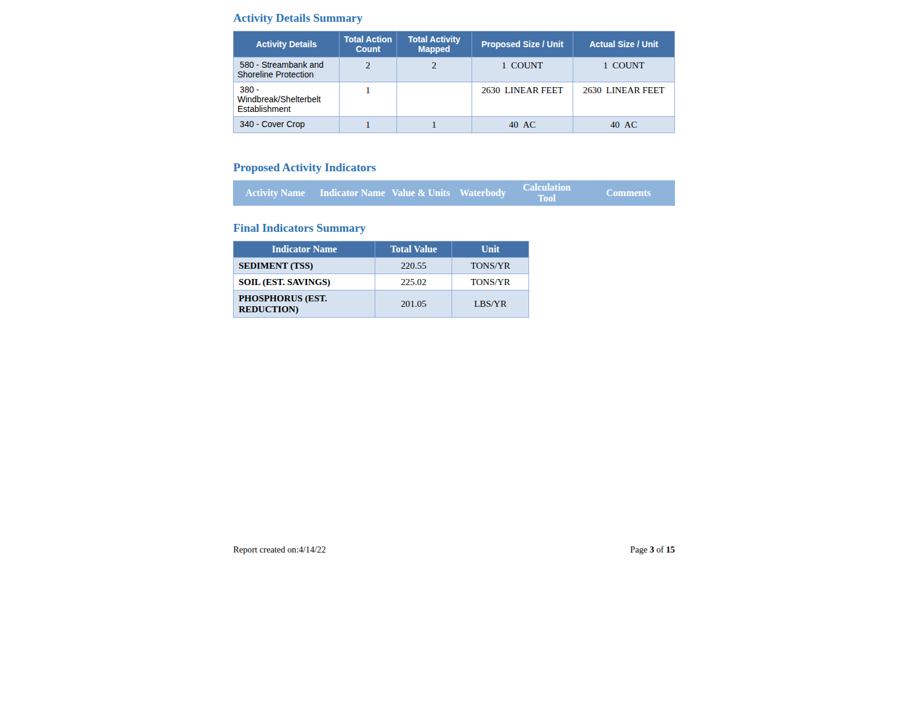Activity Details Summary
| Activity Details | Total Action Count | Total Activity Mapped | Proposed Size / Unit | Actual Size / Unit |
| --- | --- | --- | --- | --- |
| 580 - Streambank and Shoreline Protection | 2 | 2 | 1 COUNT | 1 COUNT |
| 380 - Windbreak/Shelterbelt Establishment | 1 | | 2630 LINEAR FEET | 2630 LINEAR FEET |
| 340 - Cover Crop | 1 | 1 | 40 AC | 40 AC |
Proposed Activity Indicators
| Activity Name | Indicator Name | Value & Units | Waterbody | Calculation Tool | Comments |
| --- | --- | --- | --- | --- | --- |
Final Indicators Summary
| Indicator Name | Total Value | Unit |
| --- | --- | --- |
| SEDIMENT (TSS) | 220.55 | TONS/YR |
| SOIL (EST. SAVINGS) | 225.02 | TONS/YR |
| PHOSPHORUS (EST. REDUCTION) | 201.05 | LBS/YR |
Report created on:4/14/22 Page 3 of 15